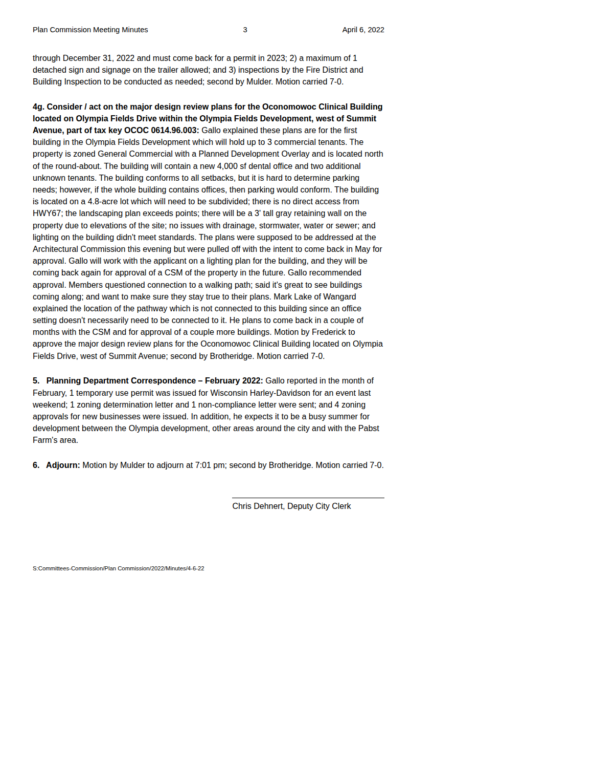Plan Commission Meeting Minutes 3 April 6, 2022
through December 31, 2022 and must come back for a permit in 2023; 2) a maximum of 1 detached sign and signage on the trailer allowed; and 3) inspections by the Fire District and Building Inspection to be conducted as needed; second by Mulder. Motion carried 7-0.
4g. Consider / act on the major design review plans for the Oconomowoc Clinical Building located on Olympia Fields Drive within the Olympia Fields Development, west of Summit Avenue, part of tax key OCOC 0614.96.003: Gallo explained these plans are for the first building in the Olympia Fields Development which will hold up to 3 commercial tenants. The property is zoned General Commercial with a Planned Development Overlay and is located north of the round-about. The building will contain a new 4,000 sf dental office and two additional unknown tenants. The building conforms to all setbacks, but it is hard to determine parking needs; however, if the whole building contains offices, then parking would conform. The building is located on a 4.8-acre lot which will need to be subdivided; there is no direct access from HWY67; the landscaping plan exceeds points; there will be a 3' tall gray retaining wall on the property due to elevations of the site; no issues with drainage, stormwater, water or sewer; and lighting on the building didn't meet standards. The plans were supposed to be addressed at the Architectural Commission this evening but were pulled off with the intent to come back in May for approval. Gallo will work with the applicant on a lighting plan for the building, and they will be coming back again for approval of a CSM of the property in the future. Gallo recommended approval. Members questioned connection to a walking path; said it's great to see buildings coming along; and want to make sure they stay true to their plans. Mark Lake of Wangard explained the location of the pathway which is not connected to this building since an office setting doesn't necessarily need to be connected to it. He plans to come back in a couple of months with the CSM and for approval of a couple more buildings. Motion by Frederick to approve the major design review plans for the Oconomowoc Clinical Building located on Olympia Fields Drive, west of Summit Avenue; second by Brotheridge. Motion carried 7-0.
5. Planning Department Correspondence – February 2022: Gallo reported in the month of February, 1 temporary use permit was issued for Wisconsin Harley-Davidson for an event last weekend; 1 zoning determination letter and 1 non-compliance letter were sent; and 4 zoning approvals for new businesses were issued. In addition, he expects it to be a busy summer for development between the Olympia development, other areas around the city and with the Pabst Farm's area.
6. Adjourn: Motion by Mulder to adjourn at 7:01 pm; second by Brotheridge. Motion carried 7-0.
Chris Dehnert, Deputy City Clerk
S:Committees-Commission/Plan Commission/2022/Minutes/4-6-22